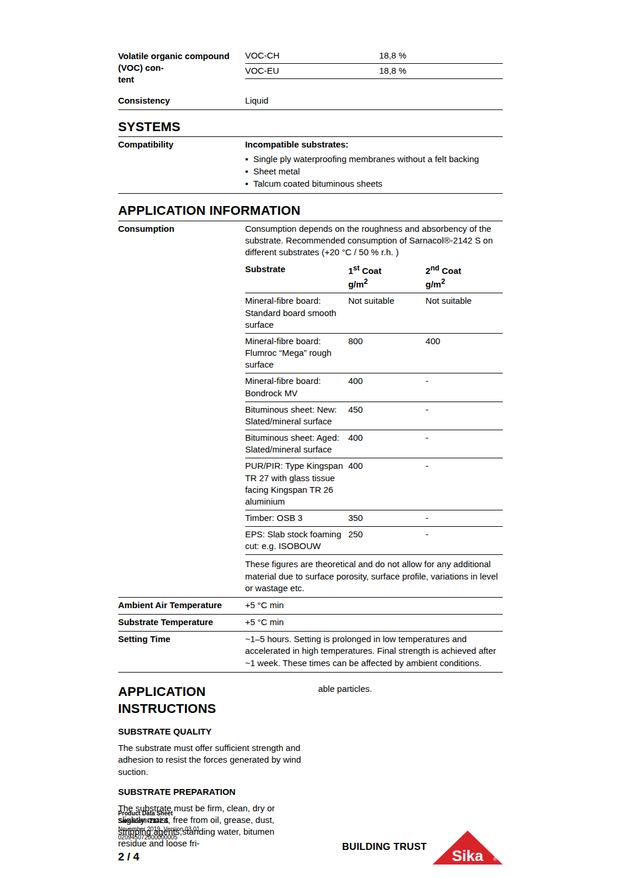| Volatile organic compound (VOC) con- tent | / VOC-CH / 18,8 % / / VOC-EU / 18,8 % / |
| Consistency | Liquid |
SYSTEMS
| Compatibility | Incompatible substrates: Single ply waterproofing membranes without a felt backing Sheet metal Talcum coated bituminous sheets |
APPLICATION INFORMATION
| Consumption | Consumption depends on the roughness and absorbency of the substrate. Recommended consumption of Sarnacol®-2142 S on different substrates (+20 °C / 50 % r.h. ) / Substrate / 1 st Coat g/m 2 / 2 nd Coat g/m 2 / / --- / --- / --- / / Mineral-fibre board: Standard board smooth surface / Not suitable / Not suitable / / Mineral-fibre board: Flumroc “Mega” rough surface / 800 / 400 / / Mineral-fibre board: Bondrock MV / 400 / - / / Bituminous sheet: New: Slated/mineral surface / 450 / - / / Bituminous sheet: Aged: Slated/mineral surface / 400 / - / / PUR/PIR: Type Kingspan TR 27 with glass tissue facing Kingspan TR 26 aluminium / 400 / - / / Timber: OSB 3 / 350 / - / / EPS: Slab stock foaming cut: e.g. ISOBOUW / 250 / - / These figures are theoretical and do not allow for any additional material due to surface porosity, surface profile, variations in level or wastage etc. |
| Ambient Air Temperature | +5 °C min |
| Substrate Temperature | +5 °C min |
| Setting Time | ~1–5 hours. Setting is prolonged in low temperatures and accelerated in high temperatures. Final strength is achieved after ~1 week. These times can be affected by ambient conditions. |
APPLICATION INSTRUCTIONS
SUBSTRATE QUALITY
The substrate must offer sufficient strength and adhesion to resist the forces generated by wind suction.
SUBSTRATE PREPARATION
The substrate must be firm, clean, dry or slightly moist, free from oil, grease, dust, stripping agents,standing water, bitumen residue and loose fri-
able particles.
Product Data Sheet
Sarnacol®-2142 S
November 2019, Version 03.01
020945072000000005
2 / 4
BUILDING TRUST
Sika ®